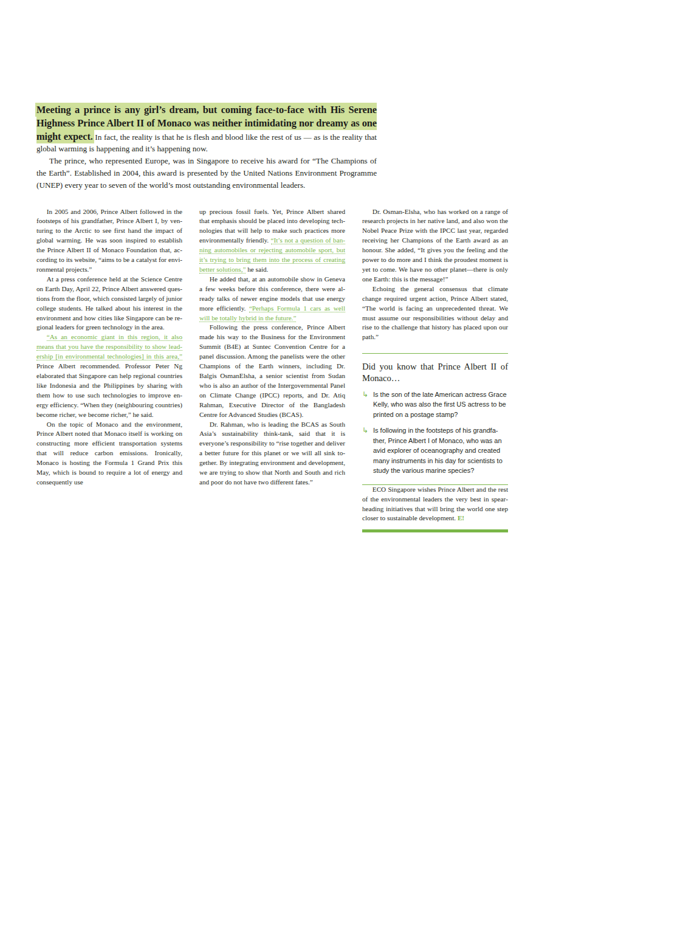Meeting a prince is any girl’s dream, but coming face-to-face with His Serene Highness Prince Albert II of Monaco was neither intimidating nor dreamy as one might expect. In fact, the reality is that he is flesh and blood like the rest of us — as is the reality that global warming is happening and it’s happening now.
The prince, who represented Europe, was in Singapore to receive his award for “The Champions of the Earth”. Established in 2004, this award is presented by the United Nations Environment Programme (UNEP) every year to seven of the world’s most outstanding environmental leaders.
In 2005 and 2006, Prince Albert followed in the footsteps of his grandfather, Prince Albert I, by venturing to the Arctic to see first hand the impact of global warming. He was soon inspired to establish the Prince Albert II of Monaco Foundation that, according to its website, “aims to be a catalyst for environmental projects.”
At a press conference held at the Science Centre on Earth Day, April 22, Prince Albert answered questions from the floor, which consisted largely of junior college students. He talked about his interest in the environment and how cities like Singapore can be regional leaders for green technology in the area.
“As an economic giant in this region, it also means that you have the responsibility to show leadership [in environmental technologies] in this area,” Prince Albert recommended. Professor Peter Ng elaborated that Singapore can help regional countries like Indonesia and the Philippines by sharing with them how to use such technologies to improve energy efficiency. “When they (neighbouring countries) become richer, we become richer,” he said.
On the topic of Monaco and the environment, Prince Albert noted that Monaco itself is working on constructing more efficient transportation systems that will reduce carbon emissions. Ironically, Monaco is hosting the Formula 1 Grand Prix this May, which is bound to require a lot of energy and consequently use
up precious fossil fuels. Yet, Prince Albert shared that emphasis should be placed into developing technologies that will help to make such practices more environmentally friendly. “It’s not a question of banning automobiles or rejecting automobile sport, but it’s trying to bring them into the process of creating better solutions,” he said.
He added that, at an automobile show in Geneva a few weeks before this conference, there were already talks of newer engine models that use energy more efficiently. “Perhaps Formula 1 cars as well will be totally hybrid in the future.”
Following the press conference, Prince Albert made his way to the Business for the Environment Summit (B4E) at Suntec Convention Centre for a panel discussion. Among the panelists were the other Champions of the Earth winners, including Dr. Balgis OsmanElsha, a senior scientist from Sudan who is also an author of the Intergovernmental Panel on Climate Change (IPCC) reports, and Dr. Atiq Rahman, Executive Director of the Bangladesh Centre for Advanced Studies (BCAS).
Dr. Rahman, who is leading the BCAS as South Asia’s sustainability think-tank, said that it is everyone’s responsibility to “rise together and deliver a better future for this planet or we will all sink together. By integrating environment and development, we are trying to show that North and South and rich and poor do not have two different fates.”
Dr. Osman-Elsha, who has worked on a range of research projects in her native land, and also won the Nobel Peace Prize with the IPCC last year, regarded receiving her Champions of the Earth award as an honour. She added, “It gives you the feeling and the power to do more and I think the proudest moment is yet to come. We have no other planet—there is only one Earth: this is the message!”
Echoing the general consensus that climate change required urgent action, Prince Albert stated, “The world is facing an unprecedented threat. We must assume our responsibilities without delay and rise to the challenge that history has placed upon our path.”
Did you know that Prince Albert II of Monaco…
Is the son of the late American actress Grace Kelly, who was also the first US actress to be printed on a postage stamp?
Is following in the footsteps of his grandfather, Prince Albert I of Monaco, who was an avid explorer of oceanography and created many instruments in his day for scientists to study the various marine species?
ECO Singapore wishes Prince Albert and the rest of the environmental leaders the very best in spearheading initiatives that will bring the world one step closer to sustainable development. E!